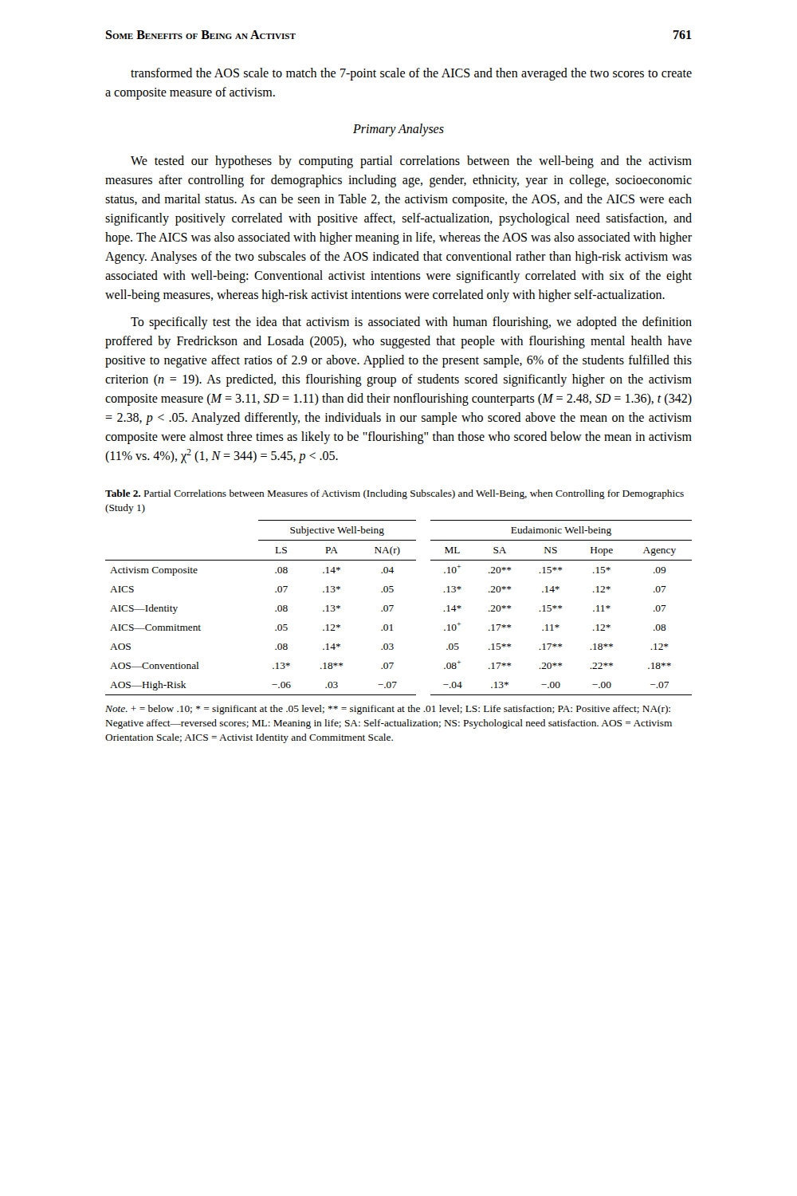Some Benefits of Being an Activist 761
transformed the AOS scale to match the 7-point scale of the AICS and then averaged the two scores to create a composite measure of activism.
Primary Analyses
We tested our hypotheses by computing partial correlations between the well-being and the activism measures after controlling for demographics including age, gender, ethnicity, year in college, socioeconomic status, and marital status. As can be seen in Table 2, the activism composite, the AOS, and the AICS were each significantly positively correlated with positive affect, self-actualization, psychological need satisfaction, and hope. The AICS was also associated with higher meaning in life, whereas the AOS was also associated with higher Agency. Analyses of the two subscales of the AOS indicated that conventional rather than high-risk activism was associated with well-being: Conventional activist intentions were significantly correlated with six of the eight well-being measures, whereas high-risk activist intentions were correlated only with higher self-actualization.
To specifically test the idea that activism is associated with human flourishing, we adopted the definition proffered by Fredrickson and Losada (2005), who suggested that people with flourishing mental health have positive to negative affect ratios of 2.9 or above. Applied to the present sample, 6% of the students fulfilled this criterion (n = 19). As predicted, this flourishing group of students scored significantly higher on the activism composite measure (M = 3.11, SD = 1.11) than did their nonflourishing counterparts (M = 2.48, SD = 1.36), t (342) = 2.38, p < .05. Analyzed differently, the individuals in our sample who scored above the mean on the activism composite were almost three times as likely to be "flourishing" than those who scored below the mean in activism (11% vs. 4%), χ2 (1, N = 344) = 5.45, p < .05.
Table 2. Partial Correlations between Measures of Activism (Including Subscales) and Well-Being, when Controlling for Demographics (Study 1)
| | Subjective Well-being | | Eudaimonic Well-being |
| --- | --- | --- | --- |
| | LS | PA | NA(r) | | ML | SA | NS | Hope | Agency |
| Activism Composite | .08 | .14* | .04 | | .10 + | .20** | .15** | .15* | .09 |
| AICS | .07 | .13* | .05 | | .13* | .20** | .14* | .12* | .07 |
| AICS—Identity | .08 | .13* | .07 | | .14* | .20** | .15** | .11* | .07 |
| AICS—Commitment | .05 | .12* | .01 | | .10 + | .17** | .11* | .12* | .08 |
| AOS | .08 | .14* | .03 | | .05 | .15** | .17** | .18** | .12* |
| AOS—Conventional | .13* | .18** | .07 | | .08 + | .17** | .20** | .22** | .18** |
| AOS—High-Risk | −.06 | .03 | −.07 | | −.04 | .13* | −.00 | −.00 | −.07 |
Note. + = below .10; * = significant at the .05 level; ** = significant at the .01 level; LS: Life satisfaction; PA: Positive affect; NA(r): Negative affect—reversed scores; ML: Meaning in life; SA: Self-actualization; NS: Psychological need satisfaction. AOS = Activism Orientation Scale; AICS = Activist Identity and Commitment Scale.